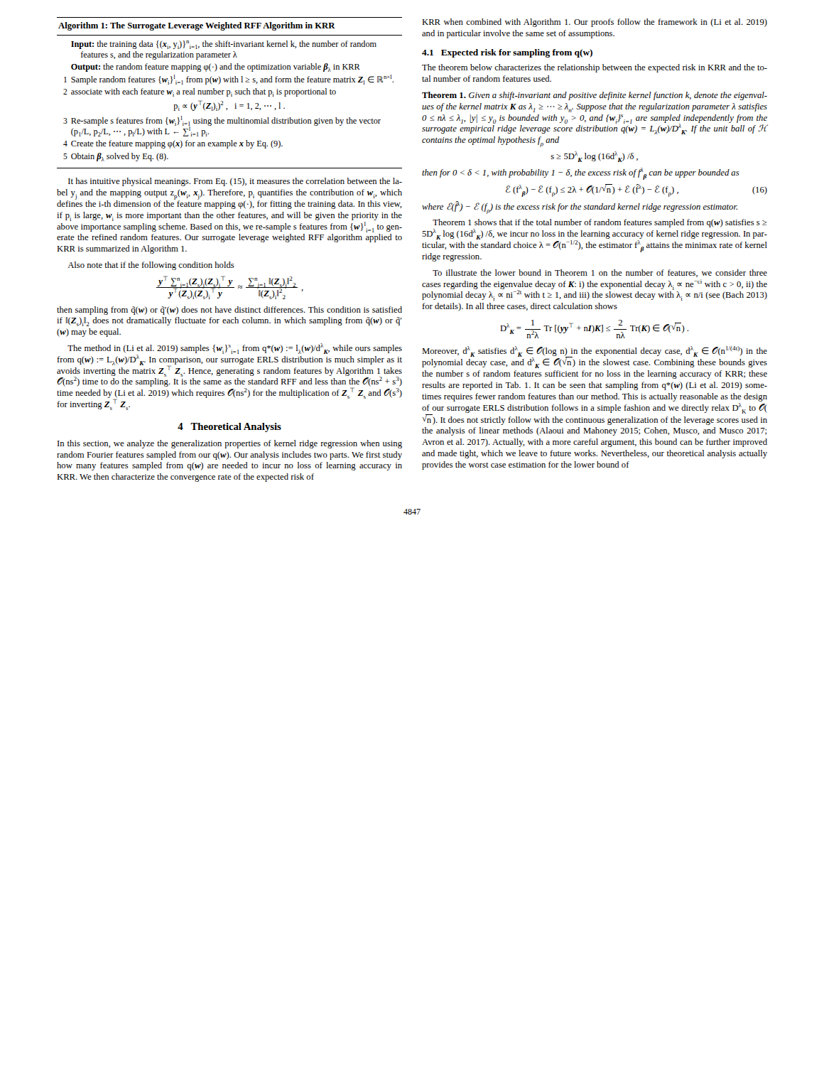Algorithm 1: The Surrogate Leverage Weighted RFF Algorithm in KRR
Input: the training data {(xi, yi)}ni=1, the shift-invariant kernel k, the number of random features s, and the regularization parameter λ
Output: the random feature mapping φ(·) and the optimization variable βλ in KRR
1
Sample random features {wi}li=1 from p(w) with l ≥ s, and form the feature matrix Zl ∈ ℝn×l.
2
associate with each feature wi a real number pi such that pi is proportional to
pi ∝ (y⊤(Zl)i)2 , i = 1, 2, ⋯ , l .
3
Re-sample s features from {wi}li=1 using the multinomial distribution given by the vector (p1/L, p2/L, ⋯ , pl/L) with L ← ∑li=1 pi.
4
Create the feature mapping φ(x) for an example x by Eq. (9).
5
Obtain βλ solved by Eq. (8).
It has intuitive physical meanings. From Eq. (15), it measures the correlation between the label yj and the mapping output zp(wi, xj). Therefore, pi quantifies the contribution of wi, which defines the i-th dimension of the feature mapping φ(·), for fitting the training data. In this view, if pi is large, wi is more important than the other features, and will be given the priority in the above importance sampling scheme. Based on this, we re-sample s features from {w}li=1 to generate the refined random features. Our surrogate leverage weighted RFF algorithm applied to KRR is summarized in Algorithm 1.
Also note that if the following condition holds
y⊤ ∑nj=1(Zs)j(Zs)j⊤ y y⊤(Zs)i(Zs)i⊤ y ≈ ∑nj=1 ‖(Zs)j‖22 ‖(Zs)i‖22 ,
then sampling from q̃(w) or q̃′(w) does not have distinct differences. This condition is satisfied if ‖(Zs)i‖2 does not dramatically fluctuate for each column. in which sampling from q̃(w) or q̃′(w) may be equal.
The method in (Li et al. 2019) samples {wi}si=1 from q*(w) := lλ(w)/dλK, while ours samples from q(w) := Lλ(w)/DλK. In comparison, our surrogate ERLS distribution is much simpler as it avoids inverting the matrix Zs⊤ Zs. Hence, generating s random features by Algorithm 1 takes 𝒪(ns2) time to do the sampling. It is the same as the standard RFF and less than the 𝒪(ns2 + s3) time needed by (Li et al. 2019) which requires 𝒪(ns2) for the multiplication of Zs⊤ Zs and 𝒪(s3) for inverting Zs⊤ Zs.
4 Theoretical Analysis
In this section, we analyze the generalization properties of kernel ridge regression when using random Fourier features sampled from our q(w). Our analysis includes two parts. We first study how many features sampled from q(w) are needed to incur no loss of learning accuracy in KRR. We then characterize the convergence rate of the expected risk of
KRR when combined with Algorithm 1. Our proofs follow the framework in (Li et al. 2019) and in particular involve the same set of assumptions.
4.1 Expected risk for sampling from q(w)
The theorem below characterizes the relationship between the expected risk in KRR and the total number of random features used.
Theorem 1. Given a shift-invariant and positive definite kernel function k, denote the eigenvalues of the kernel matrix K as λ1 ≥ ⋯ ≥ λn. Suppose that the regularization parameter λ satisfies 0 ≤ nλ ≤ λ1, |y| ≤ y0 is bounded with y0 > 0, and {wi}si=1 are sampled independently from the surrogate empirical ridge leverage score distribution q(w) = Lλ(w)/DλK. If the unit ball of ℋ contains the optimal hypothesis fρ and
s ≥ 5DλK log (16dλK) /δ ,
then for 0 < δ < 1, with probability 1 − δ, the excess risk of fλβ can be upper bounded as
ℰ (fλβ) − ℰ (fρ) ≤ 2λ + 𝒪(1/n) + ℰ (f̂λ) − ℰ (fρ) ,
(16)
where ℰ(f̂λ) − ℰ (fρ) is the excess risk for the standard kernel ridge regression estimator.
Theorem 1 shows that if the total number of random features sampled from q(w) satisfies s ≥ 5DλK log (16dλK) /δ, we incur no loss in the learning accuracy of kernel ridge regression. In particular, with the standard choice λ = 𝒪(n−1/2), the estimator fλβ attains the minimax rate of kernel ridge regression.
To illustrate the lower bound in Theorem 1 on the number of features, we consider three cases regarding the eigenvalue decay of K: i) the exponential decay λi ∝ ne−ci with c > 0, ii) the polynomial decay λi ∝ ni−2t with t ≥ 1, and iii) the slowest decay with λi ∝ n/i (see (Bach 2013) for details). In all three cases, direct calculation shows
DλK = 1 n2λ Tr [(yy⊤ + nI)K] ≤ 2 nλ Tr(K) ∈ 𝒪(n) .
Moreover, dλK satisfies dλK ∈ 𝒪(log n) in the exponential decay case, dλK ∈ 𝒪(n1/(4t)) in the polynomial decay case, and dλK ∈ 𝒪(n) in the slowest case. Combining these bounds gives the number s of random features sufficient for no loss in the learning accuracy of KRR; these results are reported in Tab. 1. It can be seen that sampling from q*(w) (Li et al. 2019) sometimes requires fewer random features than our method. This is actually reasonable as the design of our surrogate ERLS distribution follows in a simple fashion and we directly relax DλK to 𝒪(n). It does not strictly follow with the continuous generalization of the leverage scores used in the analysis of linear methods (Alaoui and Mahoney 2015; Cohen, Musco, and Musco 2017; Avron et al. 2017). Actually, with a more careful argument, this bound can be further improved and made tight, which we leave to future works. Nevertheless, our theoretical analysis actually provides the worst case estimation for the lower bound of
4847